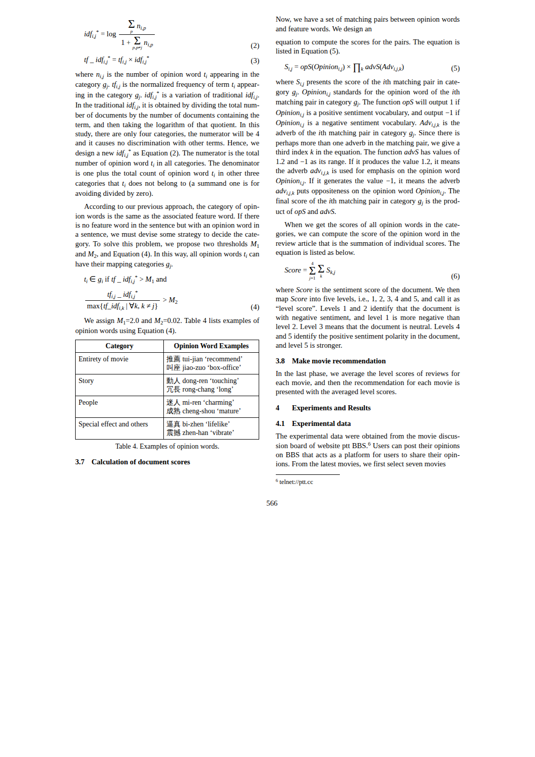idfi,j* = log Σp ni,p 1 + Σp,p≠j ni,p (2)
tf _ idfi,j* = tfi,j × idfi,j* (3)
where ni,j is the number of opinion word ti appearing in the category gj. tfi,j is the normalized frequency of term ti appearing in the category gj. idfi,j* is a variation of traditional idfi,j. In the traditional idfi,j, it is obtained by dividing the total number of documents by the number of documents containing the term, and then taking the logarithm of that quotient. In this study, there are only four categories, the numerator will be 4 and it causes no discrimination with other terms. Hence, we design a new idfi,j* as Equation (2). The numerator is the total number of opinion word ti in all categories. The denominator is one plus the total count of opinion word ti in other three categories that ti does not belong to (a summand one is for avoiding divided by zero).
According to our previous approach, the category of opinion words is the same as the associated feature word. If there is no feature word in the sentence but with an opinion word in a sentence, we must devise some strategy to decide the category. To solve this problem, we propose two thresholds M1 and M2, and Equation (4). In this way, all opinion words ti can have their mapping categories gj.
ti ∈ gi if tf _ idfi,j* > M1 and
tfi,j _ idfi,j* max{tf_idfi,k | ∀k, k ≠ j} > M2 (4)
We assign M1=2.0 and M2=0.02. Table 4 lists examples of opinion words using Equation (4).
| Category | Opinion Word Examples |
| --- | --- |
| Entirety of movie | 推薦 tui-jian ‘recommend’ 叫座 jiao-zuo ‘box-office’ |
| Story | 動人 dong-ren ‘touching’ 冗長 rong-chang ‘long’ |
| People | 迷人 mi-ren ‘charming’ 成熟 cheng-shou ‘mature’ |
| Special effect and others | 逼真 bi-zhen ‘lifelike’ 震撼 zhen-han ‘vibrate’ |
Table 4. Examples of opinion words.
3.7 Calculation of document scores
Now, we have a set of matching pairs between opinion words and feature words. We design an
equation to compute the scores for the pairs. The equation is listed in Equation (5).
Si,j = opS(Opinioni,j) × ∏k advS(Advi,j,k) (5)
where Si,j presents the score of the ith matching pair in category gj. Opinioni,j standards for the opinion word of the ith matching pair in category gj. The function opS will output 1 if Opinioni,j is a positive sentiment vocabulary, and output −1 if Opinioni,j is a negative sentiment vocabulary. Advi,j,k is the adverb of the ith matching pair in category gj. Since there is perhaps more than one adverb in the matching pair, we give a third index k in the equation. The function advS has values of 1.2 and −1 as its range. If it produces the value 1.2, it means the adverb advi,j,k is used for emphasis on the opinion word Opinioni,j. If it generates the value −1, it means the adverb advi,j,k puts oppositeness on the opinion word Opinioni,j. The final score of the ith matching pair in category gj is the product of opS and advS.
When we get the scores of all opinion words in the categories, we can compute the score of the opinion word in the review article that is the summation of individual scores. The equation is listed as below.
Score = 4 Σj=1 Σk Sk,j (6)
where Score is the sentiment score of the document. We then map Score into five levels, i.e., 1, 2, 3, 4 and 5, and call it as “level score”. Levels 1 and 2 identify that the document is with negative sentiment, and level 1 is more negative than level 2. Level 3 means that the document is neutral. Levels 4 and 5 identify the positive sentiment polarity in the document, and level 5 is stronger.
3.8 Make movie recommendation
In the last phase, we average the level scores of reviews for each movie, and then the recommendation for each movie is presented with the averaged level scores.
4 Experiments and Results
4.1 Experimental data
The experimental data were obtained from the movie discussion board of website ptt BBS.6 Users can post their opinions on BBS that acts as a platform for users to share their opinions. From the latest movies, we first select seven movies
6 telnet://ptt.cc
566